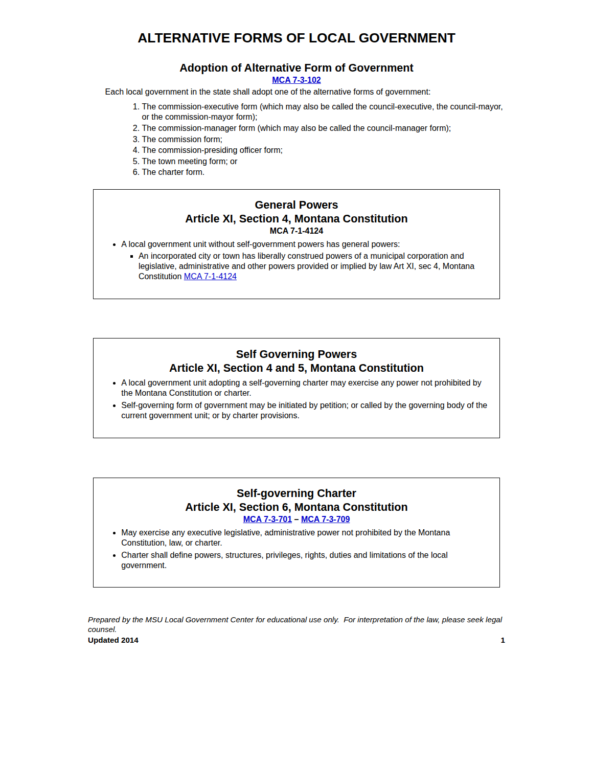ALTERNATIVE FORMS OF LOCAL GOVERNMENT
Adoption of Alternative Form of Government
MCA 7-3-102
Each local government in the state shall adopt one of the alternative forms of government:
The commission-executive form (which may also be called the council-executive, the council-mayor, or the commission-mayor form);
The commission-manager form (which may also be called the council-manager form);
The commission form;
The commission-presiding officer form;
The town meeting form; or
The charter form.
General Powers
Article XI, Section 4, Montana Constitution
MCA 7-1-4124
A local government unit without self-government powers has general powers:
An incorporated city or town has liberally construed powers of a municipal corporation and legislative, administrative and other powers provided or implied by law Art XI, sec 4, Montana Constitution MCA 7-1-4124
Self Governing Powers
Article XI, Section 4 and 5, Montana Constitution
A local government unit adopting a self-governing charter may exercise any power not prohibited by the Montana Constitution or charter.
Self-governing form of government may be initiated by petition; or called by the governing body of the current government unit; or by charter provisions.
Self-governing Charter
Article XI, Section 6, Montana Constitution
MCA 7-3-701 – MCA 7-3-709
May exercise any executive legislative, administrative power not prohibited by the Montana Constitution, law, or charter.
Charter shall define powers, structures, privileges, rights, duties and limitations of the local government.
Prepared by the MSU Local Government Center for educational use only. For interpretation of the law, please seek legal counsel.
Updated 2014 1